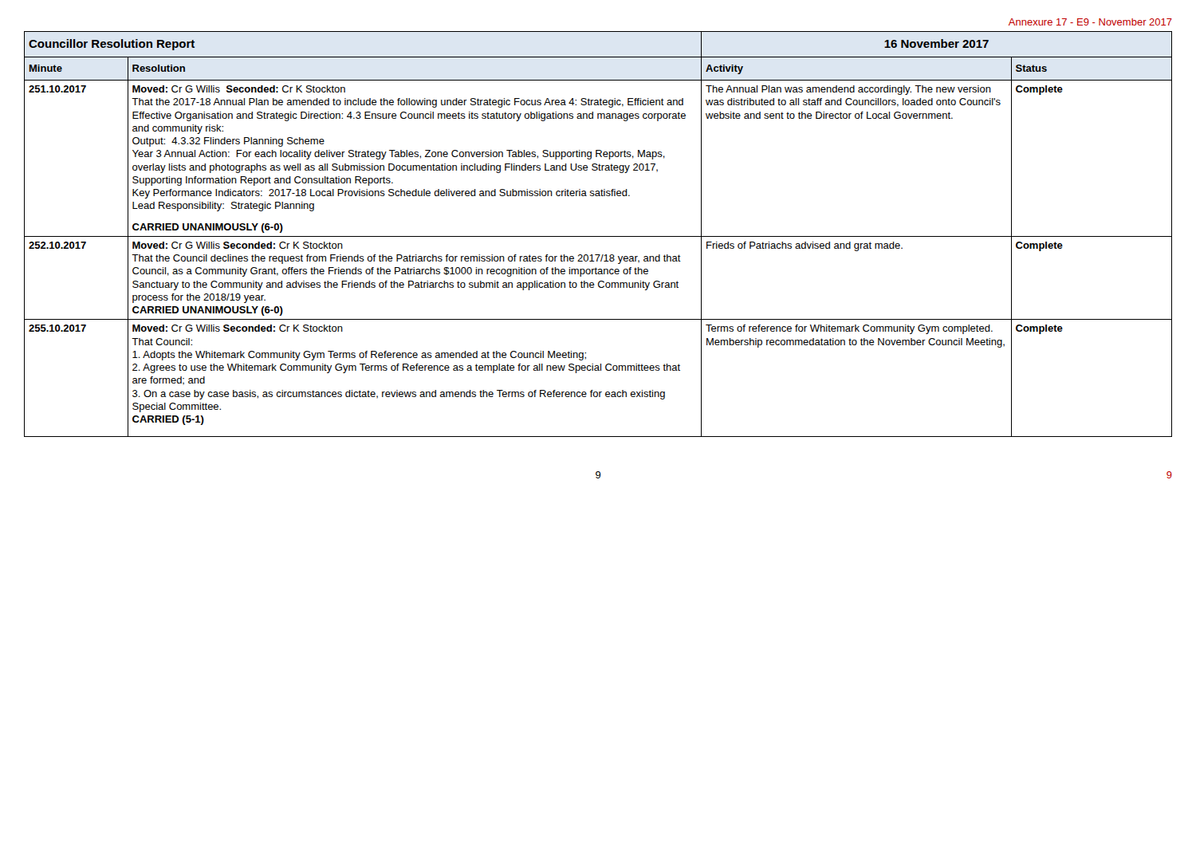Annexure 17 - E9 - November 2017
| Councillor Resolution Report | 16 November 2017 |
| --- | --- |
| Minute | Resolution | Activity | Status |
| 251.10.2017 | Moved: Cr G Willis Seconded: Cr K Stockton That the 2017-18 Annual Plan be amended to include the following under Strategic Focus Area 4: Strategic, Efficient and Effective Organisation and Strategic Direction: 4.3 Ensure Council meets its statutory obligations and manages corporate and community risk: Output: 4.3.32 Flinders Planning Scheme Year 3 Annual Action: For each locality deliver Strategy Tables, Zone Conversion Tables, Supporting Reports, Maps, overlay lists and photographs as well as all Submission Documentation including Flinders Land Use Strategy 2017, Supporting Information Report and Consultation Reports. Key Performance Indicators: 2017-18 Local Provisions Schedule delivered and Submission criteria satisfied. Lead Responsibility: Strategic Planning CARRIED UNANIMOUSLY (6-0) | The Annual Plan was amendend accordingly. The new version was distributed to all staff and Councillors, loaded onto Council's website and sent to the Director of Local Government. | Complete |
| 252.10.2017 | Moved: Cr G Willis Seconded: Cr K Stockton That the Council declines the request from Friends of the Patriarchs for remission of rates for the 2017/18 year, and that Council, as a Community Grant, offers the Friends of the Patriarchs $1000 in recognition of the importance of the Sanctuary to the Community and advises the Friends of the Patriarchs to submit an application to the Community Grant process for the 2018/19 year. CARRIED UNANIMOUSLY (6-0) | Frieds of Patriachs advised and grat made. | Complete |
| 255.10.2017 | Moved: Cr G Willis Seconded: Cr K Stockton That Council: 1. Adopts the Whitemark Community Gym Terms of Reference as amended at the Council Meeting; 2. Agrees to use the Whitemark Community Gym Terms of Reference as a template for all new Special Committees that are formed; and 3. On a case by case basis, as circumstances dictate, reviews and amends the Terms of Reference for each existing Special Committee. CARRIED (5-1) | Terms of reference for Whitemark Community Gym completed. Membership recommedatation to the November Council Meeting, | Complete |
9
9